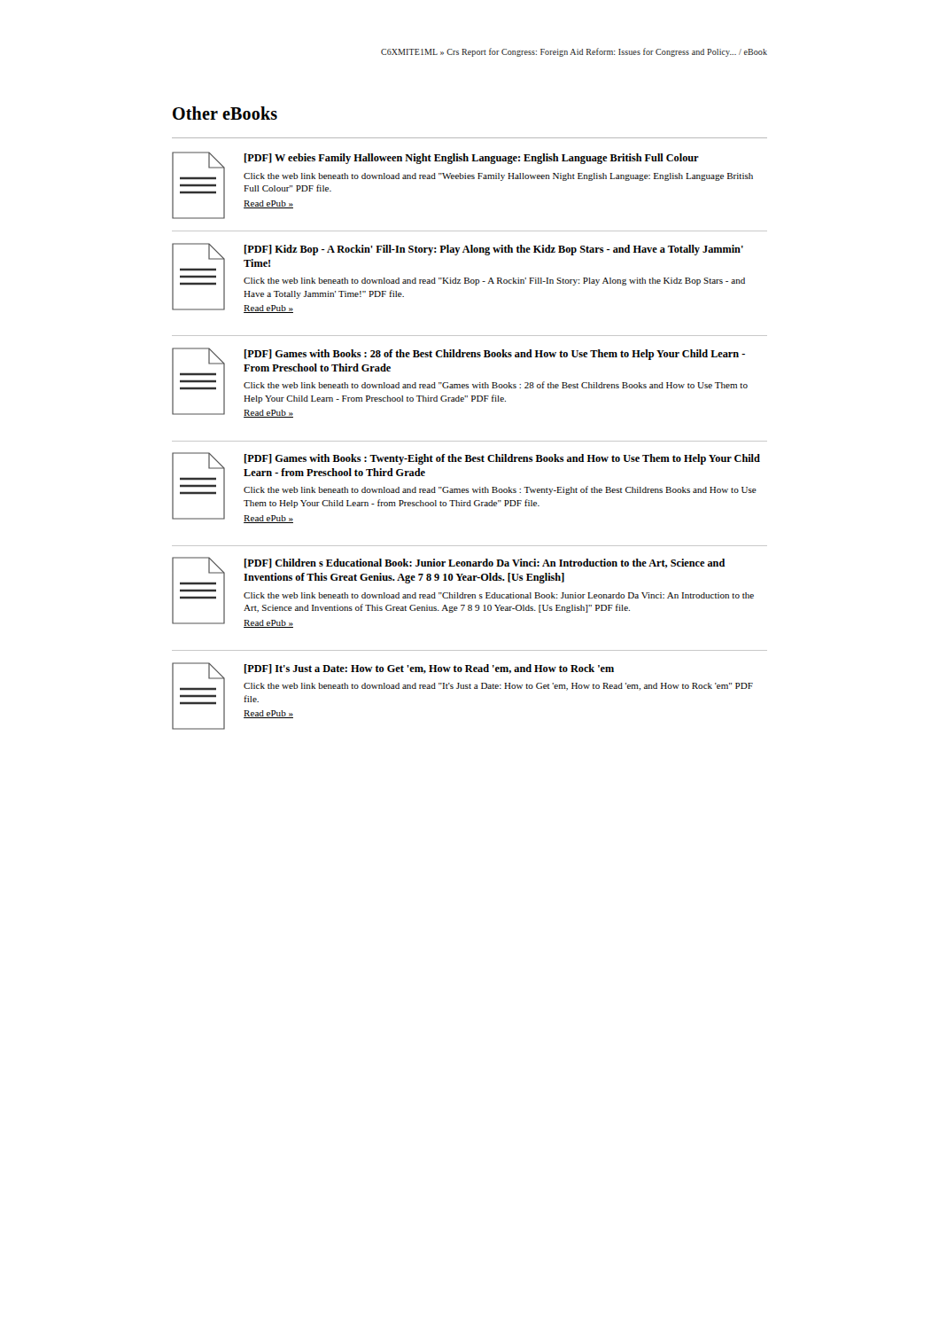C6XMITE1ML » Crs Report for Congress: Foreign Aid Reform: Issues for Congress and Policy... / eBook
Other eBooks
[PDF] W eebies Family Halloween Night English Language: English Language British Full Colour
Click the web link beneath to download and read "Weebies Family Halloween Night English Language: English Language British Full Colour" PDF file.
Read ePub »
[PDF] Kidz Bop - A Rockin' Fill-In Story: Play Along with the Kidz Bop Stars - and Have a Totally Jammin' Time!
Click the web link beneath to download and read "Kidz Bop - A Rockin' Fill-In Story: Play Along with the Kidz Bop Stars - and Have a Totally Jammin' Time!" PDF file.
Read ePub »
[PDF] Games with Books : 28 of the Best Childrens Books and How to Use Them to Help Your Child Learn - From Preschool to Third Grade
Click the web link beneath to download and read "Games with Books : 28 of the Best Childrens Books and How to Use Them to Help Your Child Learn - From Preschool to Third Grade" PDF file.
Read ePub »
[PDF] Games with Books : Twenty-Eight of the Best Childrens Books and How to Use Them to Help Your Child Learn - from Preschool to Third Grade
Click the web link beneath to download and read "Games with Books : Twenty-Eight of the Best Childrens Books and How to Use Them to Help Your Child Learn - from Preschool to Third Grade" PDF file.
Read ePub »
[PDF] Children s Educational Book: Junior Leonardo Da Vinci: An Introduction to the Art, Science and Inventions of This Great Genius. Age 7 8 9 10 Year-Olds. [Us English]
Click the web link beneath to download and read "Children s Educational Book: Junior Leonardo Da Vinci: An Introduction to the Art, Science and Inventions of This Great Genius. Age 7 8 9 10 Year-Olds. [Us English]" PDF file.
Read ePub »
[PDF] It's Just a Date: How to Get 'em, How to Read 'em, and How to Rock 'em
Click the web link beneath to download and read "It's Just a Date: How to Get 'em, How to Read 'em, and How to Rock 'em" PDF file.
Read ePub »